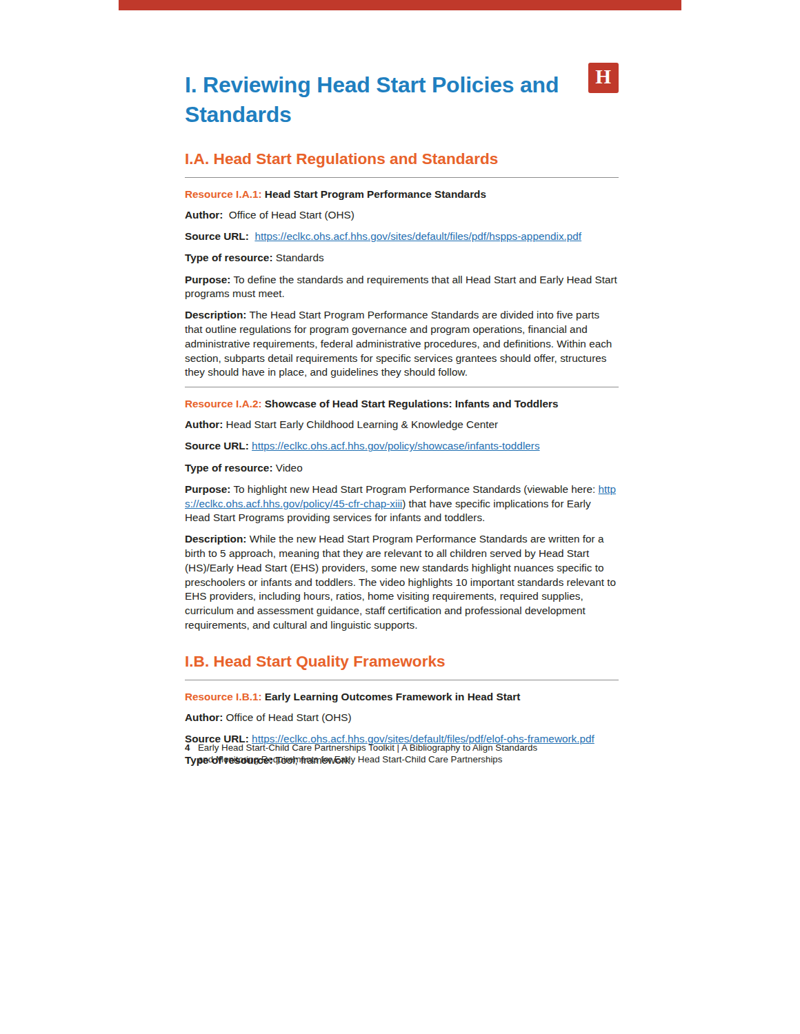I. Reviewing Head Start Policies and Standards
I.A. Head Start Regulations and Standards
Resource I.A.1: Head Start Program Performance Standards
Author: Office of Head Start (OHS)
Source URL: https://eclkc.ohs.acf.hhs.gov/sites/default/files/pdf/hspps-appendix.pdf
Type of resource: Standards
Purpose: To define the standards and requirements that all Head Start and Early Head Start programs must meet.
Description: The Head Start Program Performance Standards are divided into five parts that outline regulations for program governance and program operations, financial and administrative requirements, federal administrative procedures, and definitions. Within each section, subparts detail requirements for specific services grantees should offer, structures they should have in place, and guidelines they should follow.
Resource I.A.2: Showcase of Head Start Regulations: Infants and Toddlers
Author: Head Start Early Childhood Learning & Knowledge Center
Source URL: https://eclkc.ohs.acf.hhs.gov/policy/showcase/infants-toddlers
Type of resource: Video
Purpose: To highlight new Head Start Program Performance Standards (viewable here: https://eclkc.ohs.acf.hhs.gov/policy/45-cfr-chap-xiii) that have specific implications for Early Head Start Programs providing services for infants and toddlers.
Description: While the new Head Start Program Performance Standards are written for a birth to 5 approach, meaning that they are relevant to all children served by Head Start (HS)/Early Head Start (EHS) providers, some new standards highlight nuances specific to preschoolers or infants and toddlers. The video highlights 10 important standards relevant to EHS providers, including hours, ratios, home visiting requirements, required supplies, curriculum and assessment guidance, staff certification and professional development requirements, and cultural and linguistic supports.
I.B. Head Start Quality Frameworks
Resource I.B.1: Early Learning Outcomes Framework in Head Start
Author: Office of Head Start (OHS)
Source URL: https://eclkc.ohs.acf.hhs.gov/sites/default/files/pdf/elof-ohs-framework.pdf
Type of resource: Tool; framework
4
Early Head Start-Child Care Partnerships Toolkit | A Bibliography to Align Standards
and Monitoring Requirements for Early Head Start-Child Care Partnerships